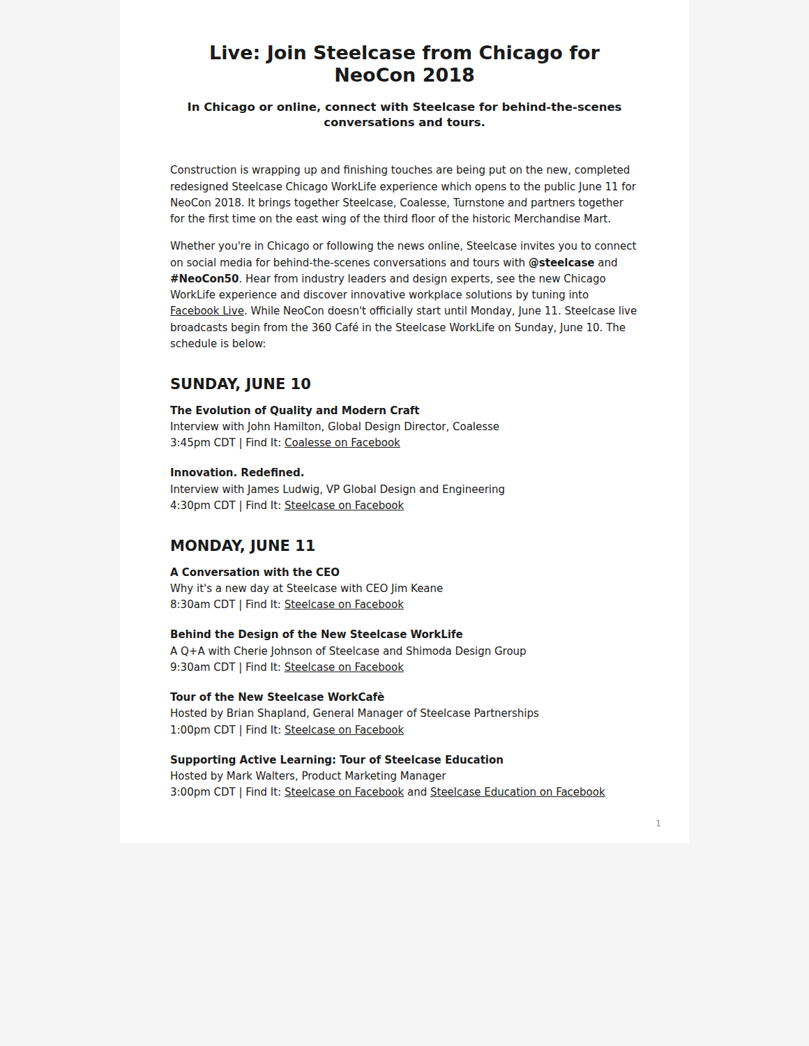Live: Join Steelcase from Chicago for NeoCon 2018
In Chicago or online, connect with Steelcase for behind-the-scenes conversations and tours.
Construction is wrapping up and finishing touches are being put on the new, completed redesigned Steelcase Chicago WorkLife experience which opens to the public June 11 for NeoCon 2018. It brings together Steelcase, Coalesse, Turnstone and partners together for the first time on the east wing of the third floor of the historic Merchandise Mart.
Whether you're in Chicago or following the news online, Steelcase invites you to connect on social media for behind-the-scenes conversations and tours with @steelcase and #NeoCon50. Hear from industry leaders and design experts, see the new Chicago WorkLife experience and discover innovative workplace solutions by tuning into Facebook Live. While NeoCon doesn't officially start until Monday, June 11. Steelcase live broadcasts begin from the 360 Café in the Steelcase WorkLife on Sunday, June 10. The schedule is below:
SUNDAY, JUNE 10
The Evolution of Quality and Modern Craft Interview with John Hamilton, Global Design Director, Coalesse 3:45pm CDT | Find It: Coalesse on Facebook
Innovation. Redefined. Interview with James Ludwig, VP Global Design and Engineering 4:30pm CDT | Find It: Steelcase on Facebook
MONDAY, JUNE 11
A Conversation with the CEO Why it's a new day at Steelcase with CEO Jim Keane 8:30am CDT | Find It: Steelcase on Facebook
Behind the Design of the New Steelcase WorkLife A Q+A with Cherie Johnson of Steelcase and Shimoda Design Group 9:30am CDT | Find It: Steelcase on Facebook
Tour of the New Steelcase WorkCafè Hosted by Brian Shapland, General Manager of Steelcase Partnerships 1:00pm CDT | Find It: Steelcase on Facebook
Supporting Active Learning: Tour of Steelcase Education Hosted by Mark Walters, Product Marketing Manager 3:00pm CDT | Find It: Steelcase on Facebook and Steelcase Education on Facebook
1